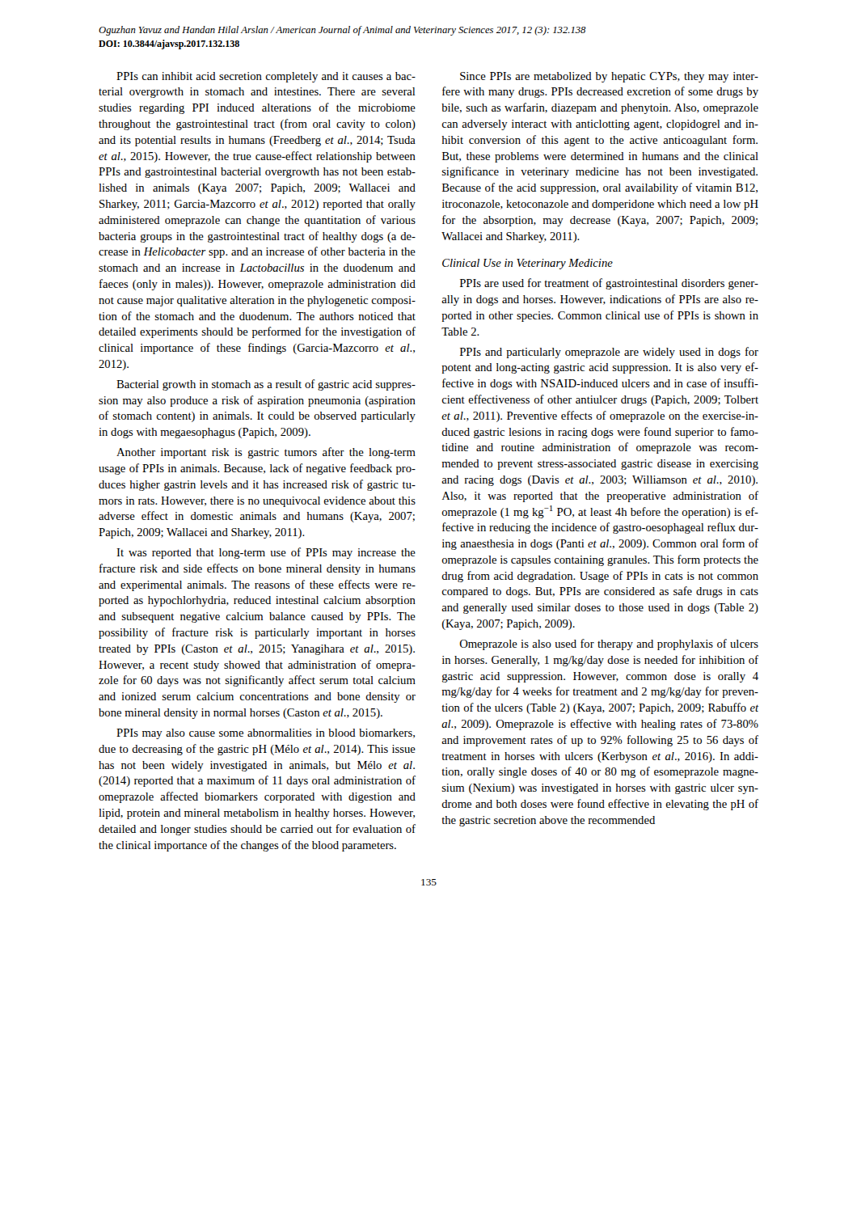Oguzhan Yavuz and Handan Hilal Arslan / American Journal of Animal and Veterinary Sciences 2017, 12 (3): 132.138
DOI: 10.3844/ajavsp.2017.132.138
PPIs can inhibit acid secretion completely and it causes a bacterial overgrowth in stomach and intestines. There are several studies regarding PPI induced alterations of the microbiome throughout the gastrointestinal tract (from oral cavity to colon) and its potential results in humans (Freedberg et al., 2014; Tsuda et al., 2015). However, the true cause-effect relationship between PPIs and gastrointestinal bacterial overgrowth has not been established in animals (Kaya 2007; Papich, 2009; Wallacei and Sharkey, 2011; Garcia-Mazcorro et al., 2012) reported that orally administered omeprazole can change the quantitation of various bacteria groups in the gastrointestinal tract of healthy dogs (a decrease in Helicobacter spp. and an increase of other bacteria in the stomach and an increase in Lactobacillus in the duodenum and faeces (only in males)). However, omeprazole administration did not cause major qualitative alteration in the phylogenetic composition of the stomach and the duodenum. The authors noticed that detailed experiments should be performed for the investigation of clinical importance of these findings (Garcia-Mazcorro et al., 2012).
Bacterial growth in stomach as a result of gastric acid suppression may also produce a risk of aspiration pneumonia (aspiration of stomach content) in animals. It could be observed particularly in dogs with megaesophagus (Papich, 2009).
Another important risk is gastric tumors after the long-term usage of PPIs in animals. Because, lack of negative feedback produces higher gastrin levels and it has increased risk of gastric tumors in rats. However, there is no unequivocal evidence about this adverse effect in domestic animals and humans (Kaya, 2007; Papich, 2009; Wallacei and Sharkey, 2011).
It was reported that long-term use of PPIs may increase the fracture risk and side effects on bone mineral density in humans and experimental animals. The reasons of these effects were reported as hypochlorhydria, reduced intestinal calcium absorption and subsequent negative calcium balance caused by PPIs. The possibility of fracture risk is particularly important in horses treated by PPIs (Caston et al., 2015; Yanagihara et al., 2015). However, a recent study showed that administration of omeprazole for 60 days was not significantly affect serum total calcium and ionized serum calcium concentrations and bone density or bone mineral density in normal horses (Caston et al., 2015).
PPIs may also cause some abnormalities in blood biomarkers, due to decreasing of the gastric pH (Mélo et al., 2014). This issue has not been widely investigated in animals, but Mélo et al. (2014) reported that a maximum of 11 days oral administration of omeprazole affected biomarkers corporated with digestion and lipid, protein and mineral metabolism in healthy horses. However, detailed and longer studies should be carried out for evaluation of the clinical importance of the changes of the blood parameters.
Since PPIs are metabolized by hepatic CYPs, they may interfere with many drugs. PPIs decreased excretion of some drugs by bile, such as warfarin, diazepam and phenytoin. Also, omeprazole can adversely interact with anticlotting agent, clopidogrel and inhibit conversion of this agent to the active anticoagulant form. But, these problems were determined in humans and the clinical significance in veterinary medicine has not been investigated. Because of the acid suppression, oral availability of vitamin B12, itroconazole, ketoconazole and domperidone which need a low pH for the absorption, may decrease (Kaya, 2007; Papich, 2009; Wallacei and Sharkey, 2011).
Clinical Use in Veterinary Medicine
PPIs are used for treatment of gastrointestinal disorders generally in dogs and horses. However, indications of PPIs are also reported in other species. Common clinical use of PPIs is shown in Table 2.
PPIs and particularly omeprazole are widely used in dogs for potent and long-acting gastric acid suppression. It is also very effective in dogs with NSAID-induced ulcers and in case of insufficient effectiveness of other antiulcer drugs (Papich, 2009; Tolbert et al., 2011). Preventive effects of omeprazole on the exercise-induced gastric lesions in racing dogs were found superior to famotidine and routine administration of omeprazole was recommended to prevent stress-associated gastric disease in exercising and racing dogs (Davis et al., 2003; Williamson et al., 2010). Also, it was reported that the preoperative administration of omeprazole (1 mg kg−1 PO, at least 4h before the operation) is effective in reducing the incidence of gastro-oesophageal reflux during anaesthesia in dogs (Panti et al., 2009). Common oral form of omeprazole is capsules containing granules. This form protects the drug from acid degradation. Usage of PPIs in cats is not common compared to dogs. But, PPIs are considered as safe drugs in cats and generally used similar doses to those used in dogs (Table 2) (Kaya, 2007; Papich, 2009).
Omeprazole is also used for therapy and prophylaxis of ulcers in horses. Generally, 1 mg/kg/day dose is needed for inhibition of gastric acid suppression. However, common dose is orally 4 mg/kg/day for 4 weeks for treatment and 2 mg/kg/day for prevention of the ulcers (Table 2) (Kaya, 2007; Papich, 2009; Rabuffo et al., 2009). Omeprazole is effective with healing rates of 73-80% and improvement rates of up to 92% following 25 to 56 days of treatment in horses with ulcers (Kerbyson et al., 2016). In addition, orally single doses of 40 or 80 mg of esomeprazole magnesium (Nexium) was investigated in horses with gastric ulcer syndrome and both doses were found effective in elevating the pH of the gastric secretion above the recommended
135